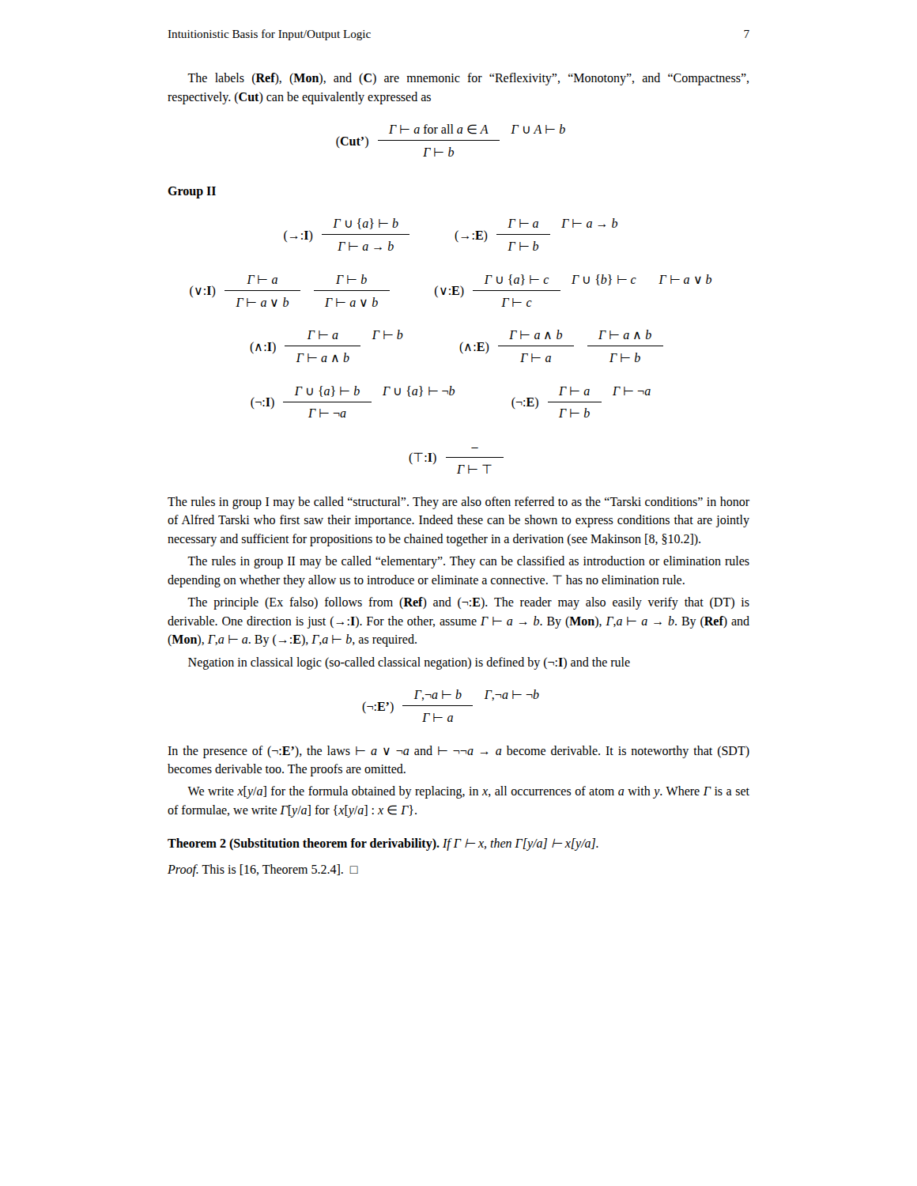Intuitionistic Basis for Input/Output Logic 7
The labels (Ref), (Mon), and (C) are mnemonic for “Reflexivity”, “Monotony”, and “Compactness”, respectively. (Cut) can be equivalently expressed as
(Cut’) Γ ⊢ a for all a ∈ A Γ ∪ A ⊢ b Γ ⊢ b
Group II
(→:I) Γ ∪ {a} ⊢ b Γ ⊢ a → b (→:E) Γ ⊢ a Γ ⊢ a → b Γ ⊢ b
(∨:I) Γ ⊢ a Γ ⊢ a ∨ b Γ ⊢ b Γ ⊢ a ∨ b (∨:E) Γ ∪ {a} ⊢ c Γ ∪ {b} ⊢ c Γ ⊢ a ∨ b Γ ⊢ c
(∧:I) Γ ⊢ a Γ ⊢ b Γ ⊢ a ∧ b (∧:E) Γ ⊢ a ∧ b Γ ⊢ a Γ ⊢ a ∧ b Γ ⊢ b
(¬:I) Γ ∪ {a} ⊢ b Γ ∪ {a} ⊢ ¬b Γ ⊢ ¬a (¬:E) Γ ⊢ a Γ ⊢ ¬a Γ ⊢ b
(⊤:I) – Γ ⊢ ⊤
The rules in group I may be called “structural”. They are also often referred to as the “Tarski conditions” in honor of Alfred Tarski who first saw their importance. Indeed these can be shown to express conditions that are jointly necessary and sufficient for propositions to be chained together in a derivation (see Makinson [8, §10.2]).
The rules in group II may be called “elementary”. They can be classified as introduction or elimination rules depending on whether they allow us to introduce or eliminate a connective. ⊤ has no elimination rule.
The principle (Ex falso) follows from (Ref) and (¬:E). The reader may also easily verify that (DT) is derivable. One direction is just (→:I). For the other, assume Γ ⊢ a → b. By (Mon), Γ,a ⊢ a → b. By (Ref) and (Mon), Γ,a ⊢ a. By (→:E), Γ,a ⊢ b, as required.
Negation in classical logic (so-called classical negation) is defined by (¬:I) and the rule
(¬:E’) Γ,¬a ⊢ b Γ,¬a ⊢ ¬b Γ ⊢ a
In the presence of (¬:E’), the laws ⊢ a ∨ ¬a and ⊢ ¬¬a → a become derivable. It is noteworthy that (SDT) becomes derivable too. The proofs are omitted.
We write x[y/a] for the formula obtained by replacing, in x, all occurrences of atom a with y. Where Γ is a set of formulae, we write Γ[y/a] for {x[y/a] : x ∈ Γ}.
Theorem 2 (Substitution theorem for derivability). If Γ ⊢ x, then Γ[y/a] ⊢ x[y/a].
Proof. This is [16, Theorem 5.2.4]. □